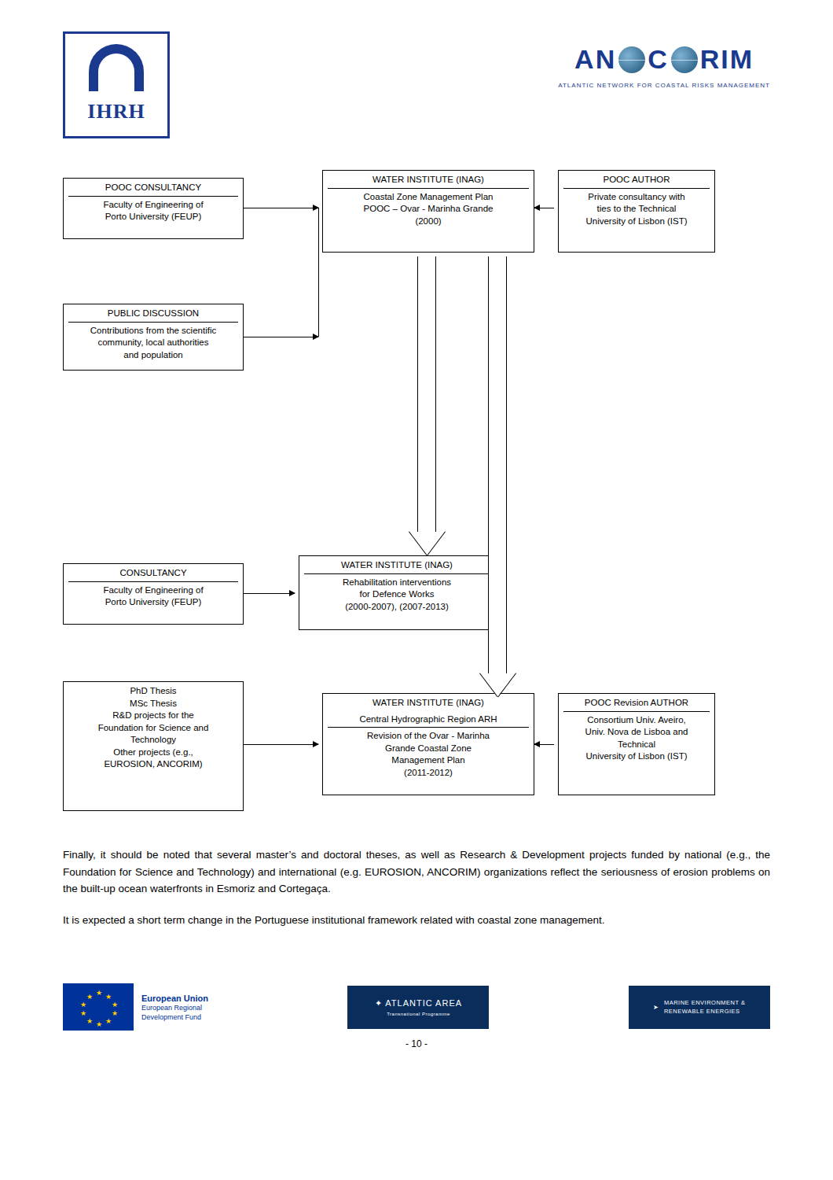IHRH
AN C RIM
ATLANTIC NETWORK FOR COASTAL RISKS MANAGEMENT
POOC CONSULTANCY Faculty of Engineering of
Porto University (FEUP)
WATER INSTITUTE (INAG) Coastal Zone Management Plan
POOC – Ovar - Marinha Grande
(2000)
POOC AUTHOR Private consultancy with
ties to the Technical
University of Lisbon (IST)
PUBLIC DISCUSSION Contributions from the scientific
community, local authorities
and population
CONSULTANCY Faculty of Engineering of
Porto University (FEUP)
WATER INSTITUTE (INAG) Rehabilitation interventions
for Defence Works
(2000-2007), (2007-2013)
PhD Thesis
MSc Thesis
R&D projects for the
Foundation for Science and
Technology
Other projects (e.g.,
EUROSION, ANCORIM)
WATER INSTITUTE (INAG) Central Hydrographic Region ARH Revision of the Ovar - Marinha
Grande Coastal Zone
Management Plan
(2011-2012)
POOC Revision AUTHOR Consortium Univ. Aveiro,
Univ. Nova de Lisboa and
Technical
University of Lisbon (IST)
Finally, it should be noted that several master’s and doctoral theses, as well as Research & Development projects funded by national (e.g., the Foundation for Science and Technology) and international (e.g. EUROSION, ANCORIM) organizations reflect the seriousness of erosion problems on the built-up ocean waterfronts in Esmoriz and Cortegaça.
It is expected a short term change in the Portuguese institutional framework related with coastal zone management.
★ ★ ★ ★ ★ ★ ★ ★ ★ ★
European Union European Regional
Development Fund
✦ ATLANTIC AREA
Transnational Programme
➤ MARINE ENVIRONMENT &
RENEWABLE ENERGIES
- 10 -